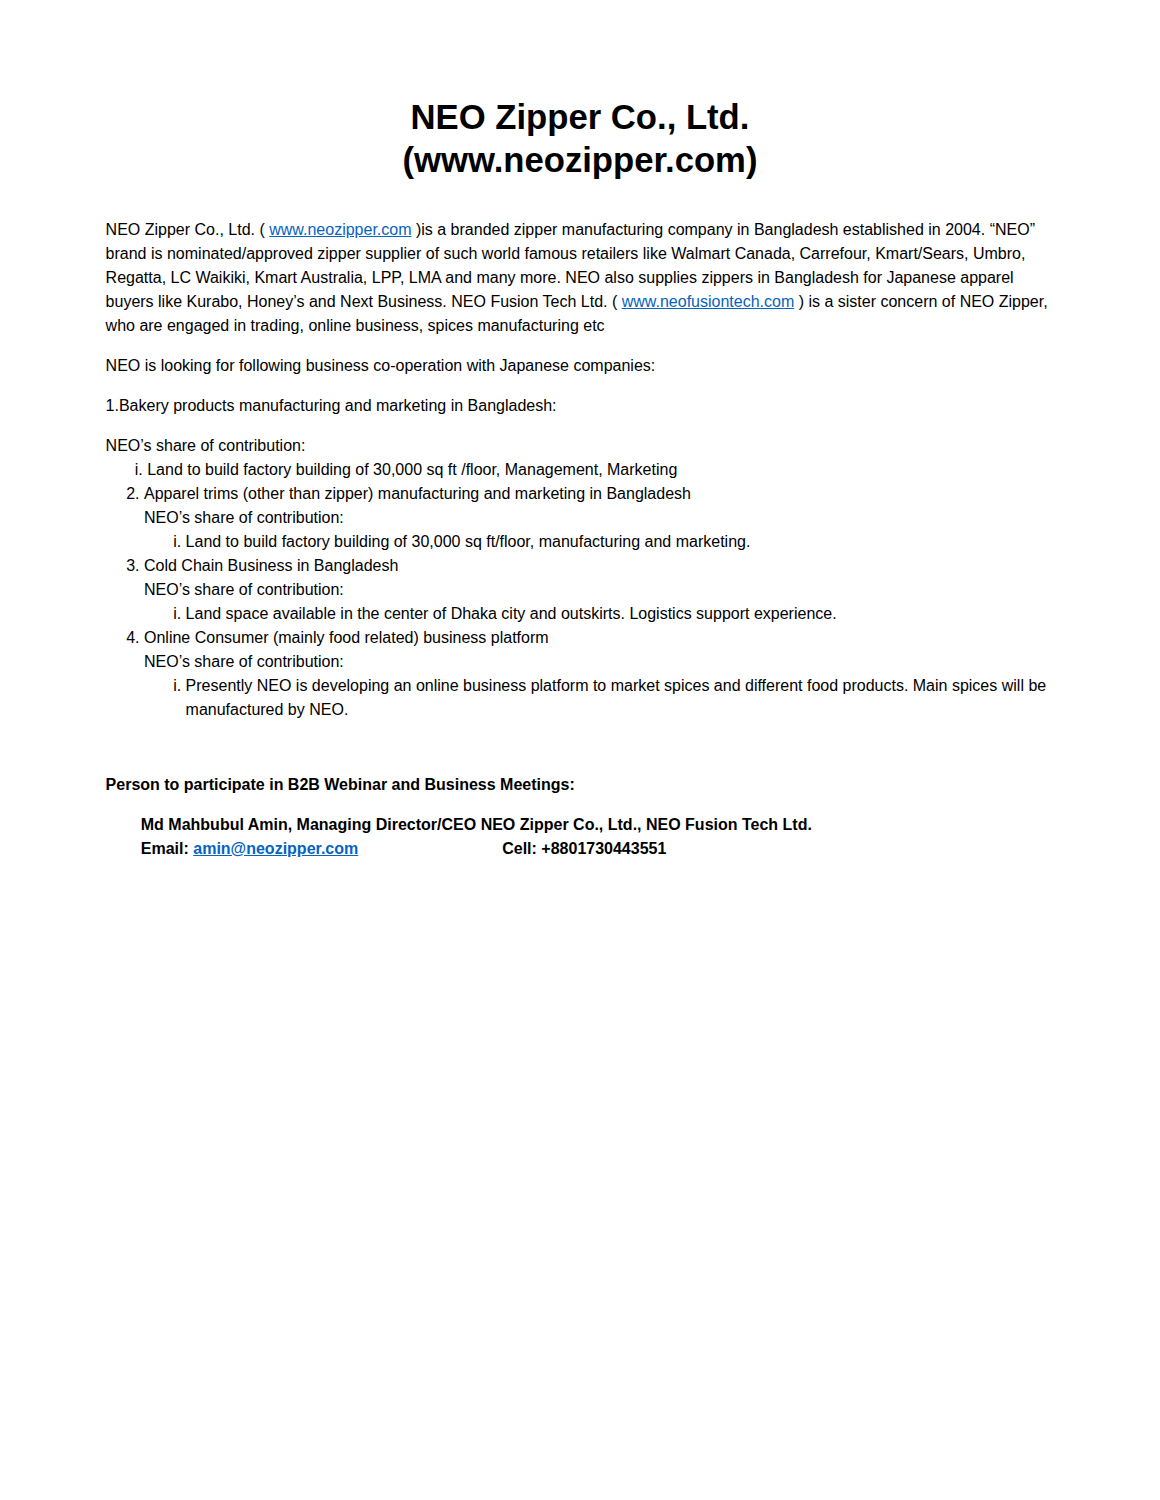NEO Zipper Co., Ltd.(www.neozipper.com)
NEO Zipper Co., Ltd. ( www.neozipper.com )is a branded zipper manufacturing company in Bangladesh established in 2004. “NEO” brand is nominated/approved zipper supplier of such world famous retailers like Walmart Canada, Carrefour, Kmart/Sears, Umbro, Regatta, LC Waikiki, Kmart Australia, LPP, LMA and many more. NEO also supplies zippers in Bangladesh for Japanese apparel buyers like Kurabo, Honey’s and Next Business. NEO Fusion Tech Ltd. ( www.neofusiontech.com ) is a sister concern of NEO Zipper, who are engaged in trading, online business, spices manufacturing etc
NEO is looking for following business co-operation with Japanese companies:
1.Bakery products manufacturing and marketing in Bangladesh:
NEO’s share of contribution:
Land to build factory building of 30,000 sq ft /floor, Management, Marketing
Apparel trims (other than zipper) manufacturing and marketing in Bangladesh
NEO’s share of contribution:
Land to build factory building of 30,000 sq ft/floor, manufacturing and marketing.
Cold Chain Business in Bangladesh
NEO’s share of contribution:
Land space available in the center of Dhaka city and outskirts. Logistics support experience.
Online Consumer (mainly food related) business platform
NEO’s share of contribution:
Presently NEO is developing an online business platform to market spices and different food products. Main spices will be manufactured by NEO.
Person to participate in B2B Webinar and Business Meetings:
Md Mahbubul Amin, Managing Director/CEO NEO Zipper Co., Ltd., NEO Fusion Tech Ltd.
Email: amin@neozipper.com Cell: +8801730443551